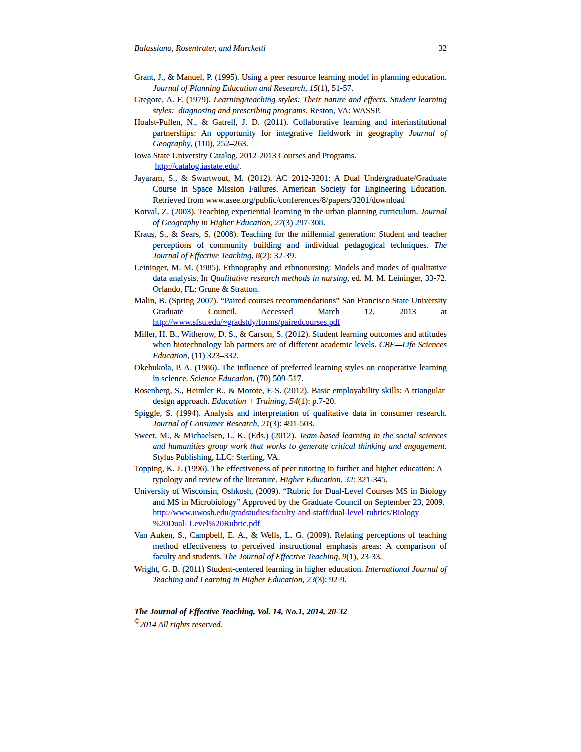Balassiano, Rosentrater, and Marcketti 32
Grant, J., & Manuel, P. (1995). Using a peer resource learning model in planning education. Journal of Planning Education and Research, 15(1), 51-57.
Gregore, A. F. (1979). Learning/teaching styles: Their nature and effects. Student learning styles: diagnosing and prescribing programs. Reston, VA: WASSP.
Hoalst-Pullen, N., & Gatrell, J. D. (2011). Collaborative learning and interinstitutional partnerships: An opportunity for integrative fieldwork in geography Journal of Geography, (110), 252–263.
Iowa State University Catalog. 2012-2013 Courses and Programs.
http://catalog.iastate.edu/.
Jayaram, S., & Swartwout, M. (2012). AC 2012-3201: A Dual Undergraduate/Graduate Course in Space Mission Failures. American Society for Engineering Education. Retrieved from www.asee.org/public/conferences/8/papers/3201/download
Kotval, Z. (2003). Teaching experiential learning in the urban planning curriculum. Journal of Geography in Higher Education, 27(3) 297-308.
Kraus, S., & Sears, S. (2008). Teaching for the millennial generation: Student and teacher perceptions of community building and individual pedagogical techniques. The Journal of Effective Teaching, 8(2): 32-39.
Leininger, M. M. (1985). Ethnography and ethnonursing: Models and modes of qualitative data analysis. In Qualitative research methods in nursing, ed. M. M. Leininger, 33-72. Orlando, FL: Grune & Stratton.
Malin, B. (Spring 2007). “Paired courses recommendations” San Francisco State University Graduate Council. Accessed March 12, 2013 at http://www.sfsu.edu/~gradstdy/forms/pairedcourses.pdf
Miller, H. B., Witherow, D. S., & Carson, S. (2012). Student learning outcomes and attitudes when biotechnology lab partners are of different academic levels. CBE—Life Sciences Education, (11) 323–332.
Okebukola, P. A. (1986). The influence of preferred learning styles on cooperative learning in science. Science Education, (70) 509-517.
Rosenberg, S., Heimler R., & Morote, E-S. (2012). Basic employability skills: A triangular design approach. Education + Training, 54(1): p.7-20.
Spiggle, S. (1994). Analysis and interpretation of qualitative data in consumer research. Journal of Consumer Research, 21(3): 491-503.
Sweet, M., & Michaelsen, L. K. (Eds.) (2012). Team-based learning in the social sciences and humanities group work that works to generate critical thinking and engagement. Stylus Publishing, LLC: Sterling, VA.
Topping, K. J. (1996). The effectiveness of peer tutoring in further and higher education: A typology and review of the literature. Higher Education, 32: 321-345.
University of Wisconsin, Oshkosh, (2009). “Rubric for Dual-Level Courses MS in Biology and MS in Microbiology” Approved by the Graduate Council on September 23, 2009. http://www.uwosh.edu/gradstudies/faculty-and-staff/dual-level-rubrics/Biology %20Dual- Level%20Rubric.pdf
Van Auken, S., Campbell, E. A., & Wells, L. G. (2009). Relating perceptions of teaching method effectiveness to perceived instructional emphasis areas: A comparison of faculty and students. The Journal of Effective Teaching, 9(1), 23-33.
Wright, G. B. (2011) Student-centered learning in higher education. International Journal of Teaching and Learning in Higher Education, 23(3): 92-9.
The Journal of Effective Teaching, Vol. 14, No.1, 2014, 20-32
©2014 All rights reserved.